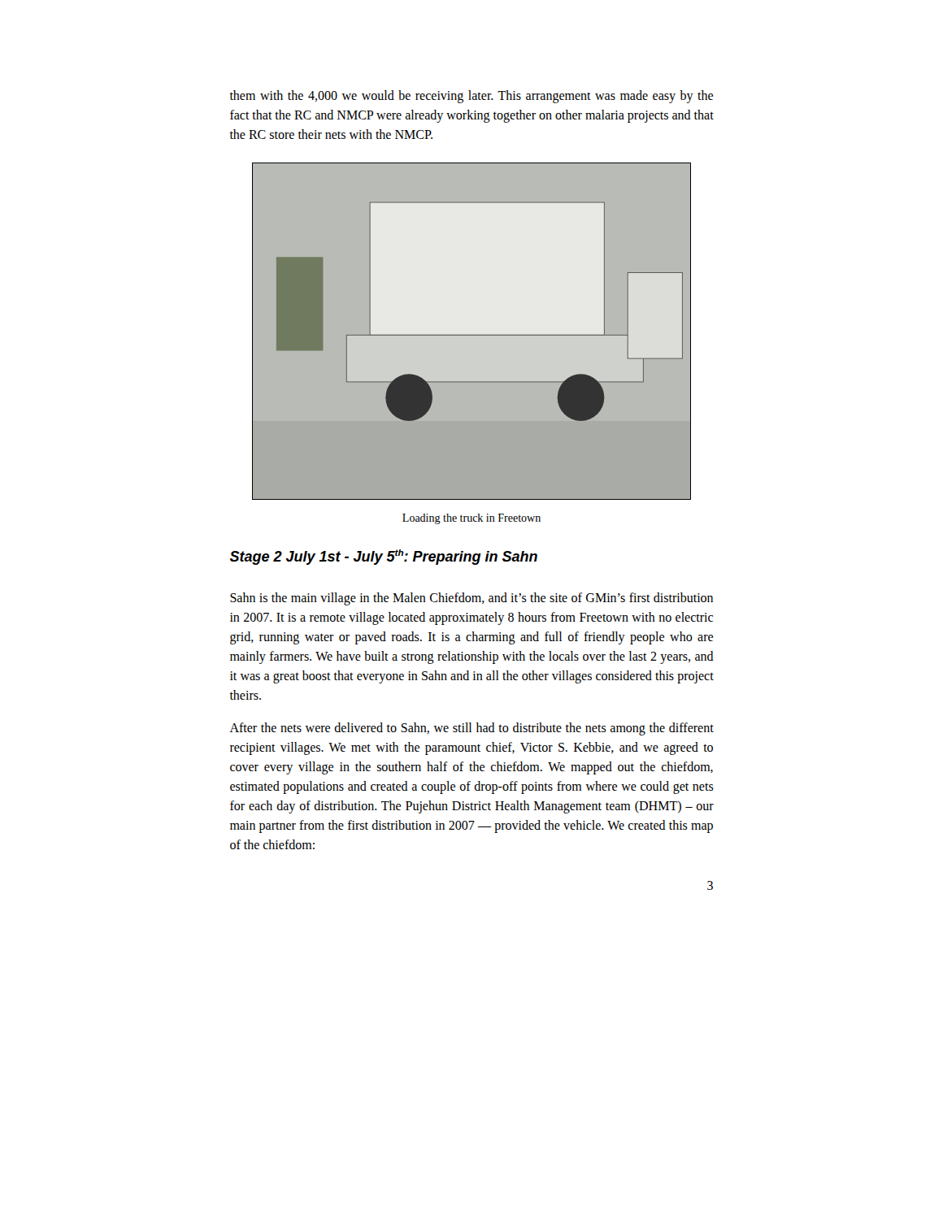them with the 4,000 we would be receiving later. This arrangement was made easy by the fact that the RC and NMCP were already working together on other malaria projects and that the RC store their nets with the NMCP.
Loading the truck in Freetown
Stage 2 July 1st - July 5th: Preparing in Sahn
Sahn is the main village in the Malen Chiefdom, and it’s the site of GMin’s first distribution in 2007. It is a remote village located approximately 8 hours from Freetown with no electric grid, running water or paved roads. It is a charming and full of friendly people who are mainly farmers. We have built a strong relationship with the locals over the last 2 years, and it was a great boost that everyone in Sahn and in all the other villages considered this project theirs.
After the nets were delivered to Sahn, we still had to distribute the nets among the different recipient villages. We met with the paramount chief, Victor S. Kebbie, and we agreed to cover every village in the southern half of the chiefdom. We mapped out the chiefdom, estimated populations and created a couple of drop-off points from where we could get nets for each day of distribution. The Pujehun District Health Management team (DHMT) – our main partner from the first distribution in 2007 — provided the vehicle. We created this map of the chiefdom:
3